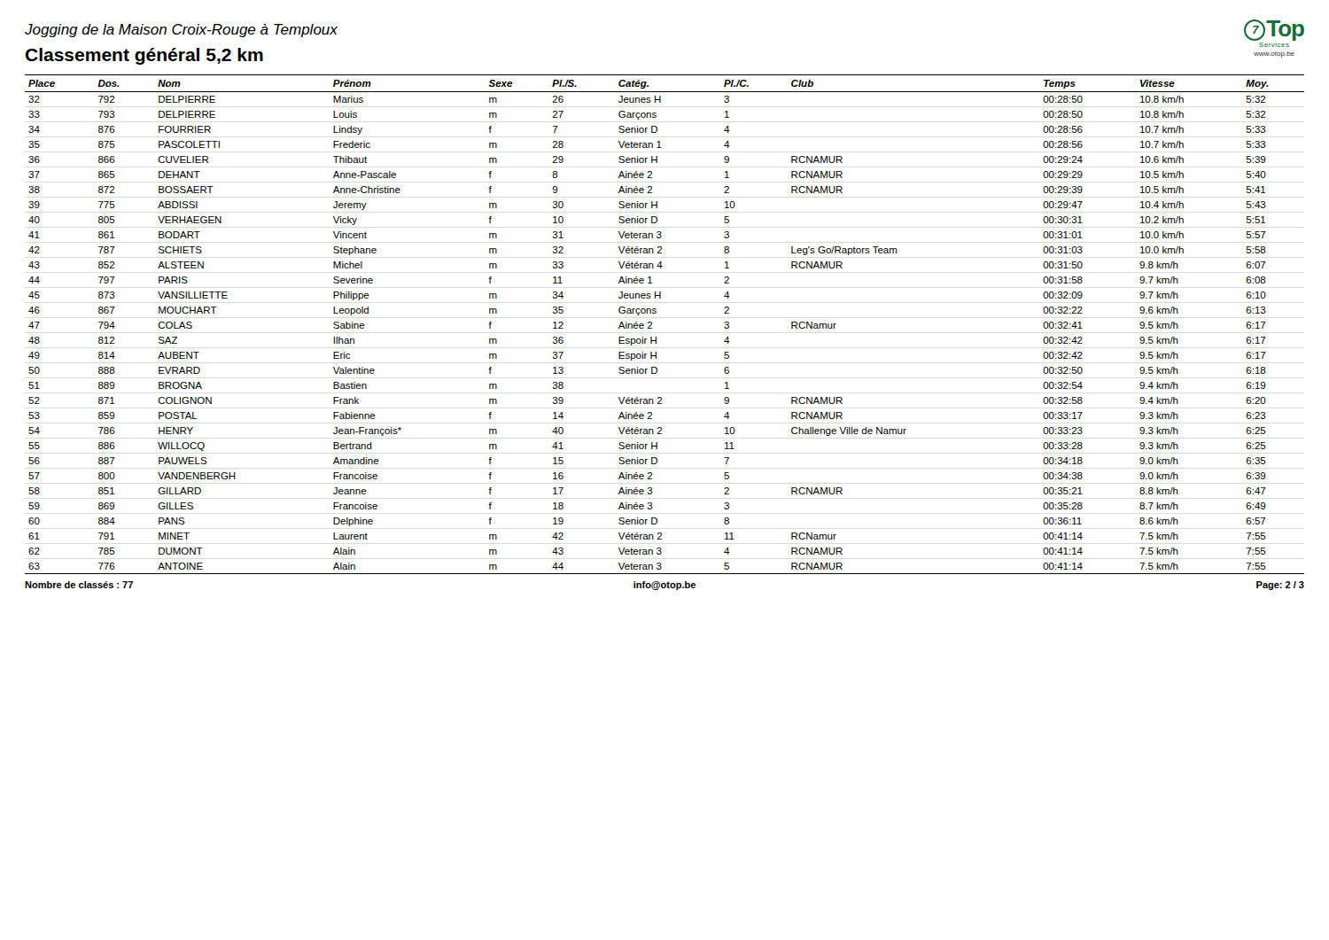7 Top
Services
www.otop.be
Jogging de la Maison Croix-Rouge à Temploux
Classement général 5,2 km
| Place | Dos. | Nom | Prénom | Sexe | Pl./S. | Catég. | Pl./C. | Club | Temps | Vitesse | Moy. |
| --- | --- | --- | --- | --- | --- | --- | --- | --- | --- | --- | --- |
| 32 | 792 | DELPIERRE | Marius | m | 26 | Jeunes H | 3 | | 00:28:50 | 10.8 km/h | 5:32 |
| 33 | 793 | DELPIERRE | Louis | m | 27 | Garçons | 1 | | 00:28:50 | 10.8 km/h | 5:32 |
| 34 | 876 | FOURRIER | Lindsy | f | 7 | Senior D | 4 | | 00:28:56 | 10.7 km/h | 5:33 |
| 35 | 875 | PASCOLETTI | Frederic | m | 28 | Veteran 1 | 4 | | 00:28:56 | 10.7 km/h | 5:33 |
| 36 | 866 | CUVELIER | Thibaut | m | 29 | Senior H | 9 | RCNAMUR | 00:29:24 | 10.6 km/h | 5:39 |
| 37 | 865 | DEHANT | Anne-Pascale | f | 8 | Ainée 2 | 1 | RCNAMUR | 00:29:29 | 10.5 km/h | 5:40 |
| 38 | 872 | BOSSAERT | Anne-Christine | f | 9 | Ainée 2 | 2 | RCNAMUR | 00:29:39 | 10.5 km/h | 5:41 |
| 39 | 775 | ABDISSI | Jeremy | m | 30 | Senior H | 10 | | 00:29:47 | 10.4 km/h | 5:43 |
| 40 | 805 | VERHAEGEN | Vicky | f | 10 | Senior D | 5 | | 00:30:31 | 10.2 km/h | 5:51 |
| 41 | 861 | BODART | Vincent | m | 31 | Veteran 3 | 3 | | 00:31:01 | 10.0 km/h | 5:57 |
| 42 | 787 | SCHIETS | Stephane | m | 32 | Vétéran 2 | 8 | Leg's Go/Raptors Team | 00:31:03 | 10.0 km/h | 5:58 |
| 43 | 852 | ALSTEEN | Michel | m | 33 | Vétéran 4 | 1 | RCNAMUR | 00:31:50 | 9.8 km/h | 6:07 |
| 44 | 797 | PARIS | Severine | f | 11 | Ainée 1 | 2 | | 00:31:58 | 9.7 km/h | 6:08 |
| 45 | 873 | VANSILLIETTE | Philippe | m | 34 | Jeunes H | 4 | | 00:32:09 | 9.7 km/h | 6:10 |
| 46 | 867 | MOUCHART | Leopold | m | 35 | Garçons | 2 | | 00:32:22 | 9.6 km/h | 6:13 |
| 47 | 794 | COLAS | Sabine | f | 12 | Ainée 2 | 3 | RCNamur | 00:32:41 | 9.5 km/h | 6:17 |
| 48 | 812 | SAZ | Ilhan | m | 36 | Espoir H | 4 | | 00:32:42 | 9.5 km/h | 6:17 |
| 49 | 814 | AUBENT | Eric | m | 37 | Espoir H | 5 | | 00:32:42 | 9.5 km/h | 6:17 |
| 50 | 888 | EVRARD | Valentine | f | 13 | Senior D | 6 | | 00:32:50 | 9.5 km/h | 6:18 |
| 51 | 889 | BROGNA | Bastien | m | 38 | | 1 | | 00:32:54 | 9.4 km/h | 6:19 |
| 52 | 871 | COLIGNON | Frank | m | 39 | Vétéran 2 | 9 | RCNAMUR | 00:32:58 | 9.4 km/h | 6:20 |
| 53 | 859 | POSTAL | Fabienne | f | 14 | Ainée 2 | 4 | RCNAMUR | 00:33:17 | 9.3 km/h | 6:23 |
| 54 | 786 | HENRY | Jean-François* | m | 40 | Vétéran 2 | 10 | Challenge Ville de Namur | 00:33:23 | 9.3 km/h | 6:25 |
| 55 | 886 | WILLOCQ | Bertrand | m | 41 | Senior H | 11 | | 00:33:28 | 9.3 km/h | 6:25 |
| 56 | 887 | PAUWELS | Amandine | f | 15 | Senior D | 7 | | 00:34:18 | 9.0 km/h | 6:35 |
| 57 | 800 | VANDENBERGH | Francoise | f | 16 | Ainée 2 | 5 | | 00:34:38 | 9.0 km/h | 6:39 |
| 58 | 851 | GILLARD | Jeanne | f | 17 | Ainée 3 | 2 | RCNAMUR | 00:35:21 | 8.8 km/h | 6:47 |
| 59 | 869 | GILLES | Francoise | f | 18 | Ainée 3 | 3 | | 00:35:28 | 8.7 km/h | 6:49 |
| 60 | 884 | PANS | Delphine | f | 19 | Senior D | 8 | | 00:36:11 | 8.6 km/h | 6:57 |
| 61 | 791 | MINET | Laurent | m | 42 | Vétéran 2 | 11 | RCNamur | 00:41:14 | 7.5 km/h | 7:55 |
| 62 | 785 | DUMONT | Alain | m | 43 | Veteran 3 | 4 | RCNAMUR | 00:41:14 | 7.5 km/h | 7:55 |
| 63 | 776 | ANTOINE | Alain | m | 44 | Veteran 3 | 5 | RCNAMUR | 00:41:14 | 7.5 km/h | 7:55 |
Nombre de classés : 77
info@otop.be
Page: 2 / 3